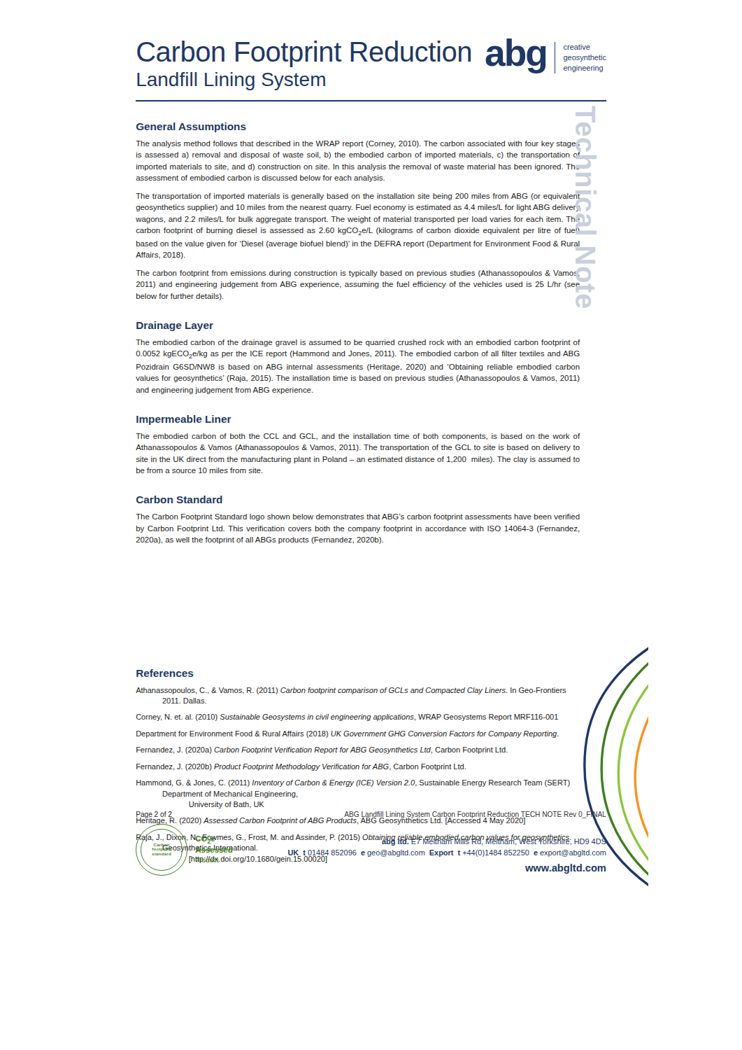Carbon Footprint Reduction
Landfill Lining System
abg
creative
geosynthetic
engineering
Technical Note
General Assumptions
The analysis method follows that described in the WRAP report (Corney, 2010). The carbon associated with four key stages is assessed a) removal and disposal of waste soil, b) the embodied carbon of imported materials, c) the transportation of imported materials to site, and d) construction on site. In this analysis the removal of waste material has been ignored. The assessment of embodied carbon is discussed below for each analysis.
The transportation of imported materials is generally based on the installation site being 200 miles from ABG (or equivalent geosynthetics supplier) and 10 miles from the nearest quarry. Fuel economy is estimated as 4.4 miles/L for light ABG delivery wagons, and 2.2 miles/L for bulk aggregate transport. The weight of material transported per load varies for each item. The carbon footprint of burning diesel is assessed as 2.60 kgCO2e/L (kilograms of carbon dioxide equivalent per litre of fuel) based on the value given for ‘Diesel (average biofuel blend)’ in the DEFRA report (Department for Environment Food & Rural Affairs, 2018).
The carbon footprint from emissions during construction is typically based on previous studies (Athanassopoulos & Vamos, 2011) and engineering judgement from ABG experience, assuming the fuel efficiency of the vehicles used is 25 L/hr (see below for further details).
Drainage Layer
The embodied carbon of the drainage gravel is assumed to be quarried crushed rock with an embodied carbon footprint of 0.0052 kgECO2e/kg as per the ICE report (Hammond and Jones, 2011). The embodied carbon of all filter textiles and ABG Pozidrain G6SD/NW8 is based on ABG internal assessments (Heritage, 2020) and ‘Obtaining reliable embodied carbon values for geosynthetics’ (Raja, 2015). The installation time is based on previous studies (Athanassopoulos & Vamos, 2011) and engineering judgement from ABG experience.
Impermeable Liner
The embodied carbon of both the CCL and GCL, and the installation time of both components, is based on the work of Athanassopoulos & Vamos (Athanassopoulos & Vamos, 2011). The transportation of the GCL to site is based on delivery to site in the UK direct from the manufacturing plant in Poland – an estimated distance of 1,200 miles). The clay is assumed to be from a source 10 miles from site.
Carbon Standard
The Carbon Footprint Standard logo shown below demonstrates that ABG’s carbon footprint assessments have been verified by Carbon Footprint Ltd. This verification covers both the company footprint in accordance with ISO 14064-3 (Fernandez, 2020a), as well the footprint of all ABGs products (Fernandez, 2020b).
References
Athanassopoulos, C., & Vamos, R. (2011) Carbon footprint comparison of GCLs and Compacted Clay Liners. In Geo-Frontiers 2011. Dallas.
Corney, N. et. al. (2010) Sustainable Geosystems in civil engineering applications, WRAP Geosystems Report MRF116-001
Department for Environment Food & Rural Affairs (2018) UK Government GHG Conversion Factors for Company Reporting.
Fernandez, J. (2020a) Carbon Footprint Verification Report for ABG Geosynthetics Ltd, Carbon Footprint Ltd.
Fernandez, J. (2020b) Product Footprint Methodology Verification for ABG, Carbon Footprint Ltd.
Hammond, G. & Jones, C. (2011) Inventory of Carbon & Energy (ICE) Version 2.0, Sustainable Energy Research Team (SERT) Department of Mechanical Engineering, University of Bath, UK
Heritage, R. (2020) Assessed Carbon Footprint of ABG Products, ABG Geosynthetics Ltd. [Accessed 4 May 2020]
Raja, J., Dixon, N., Fowmes, G., Frost, M. and Assinder, P. (2015) Obtaining reliable embodied carbon values for geosynthetics. Geosynthetics International. [http://dx.doi.org/10.1680/gein.15.00020]
Page 2 of 2
ABG Landfill Lining System Carbon Footprint Reduction TECH NOTE Rev 0_FINAL
Carbon
footprint
standard
CO2e
Assessed
Product
abg ltd. E7 Meltham Mills Rd, Meltham, West Yorkshire, HD9 4DS
UK t 01484 852096 e geo@abgltd.com Export t +44(0)1484 852250 e export@abgltd.com
www.abgltd.com